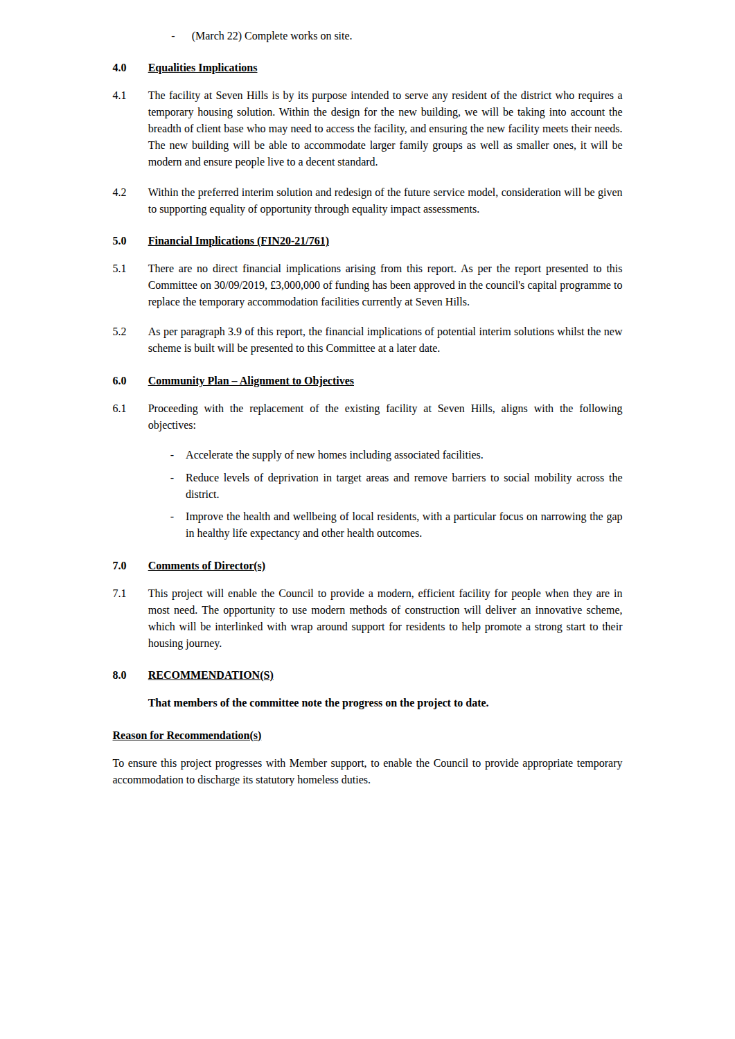- (March 22) Complete works on site.
4.0 Equalities Implications
4.1 The facility at Seven Hills is by its purpose intended to serve any resident of the district who requires a temporary housing solution. Within the design for the new building, we will be taking into account the breadth of client base who may need to access the facility, and ensuring the new facility meets their needs. The new building will be able to accommodate larger family groups as well as smaller ones, it will be modern and ensure people live to a decent standard.
4.2 Within the preferred interim solution and redesign of the future service model, consideration will be given to supporting equality of opportunity through equality impact assessments.
5.0 Financial Implications (FIN20-21/761)
5.1 There are no direct financial implications arising from this report. As per the report presented to this Committee on 30/09/2019, £3,000,000 of funding has been approved in the council's capital programme to replace the temporary accommodation facilities currently at Seven Hills.
5.2 As per paragraph 3.9 of this report, the financial implications of potential interim solutions whilst the new scheme is built will be presented to this Committee at a later date.
6.0 Community Plan – Alignment to Objectives
6.1 Proceeding with the replacement of the existing facility at Seven Hills, aligns with the following objectives:
Accelerate the supply of new homes including associated facilities.
Reduce levels of deprivation in target areas and remove barriers to social mobility across the district.
Improve the health and wellbeing of local residents, with a particular focus on narrowing the gap in healthy life expectancy and other health outcomes.
7.0 Comments of Director(s)
7.1 This project will enable the Council to provide a modern, efficient facility for people when they are in most need. The opportunity to use modern methods of construction will deliver an innovative scheme, which will be interlinked with wrap around support for residents to help promote a strong start to their housing journey.
8.0 RECOMMENDATION(S)
That members of the committee note the progress on the project to date.
Reason for Recommendation(s)
To ensure this project progresses with Member support, to enable the Council to provide appropriate temporary accommodation to discharge its statutory homeless duties.